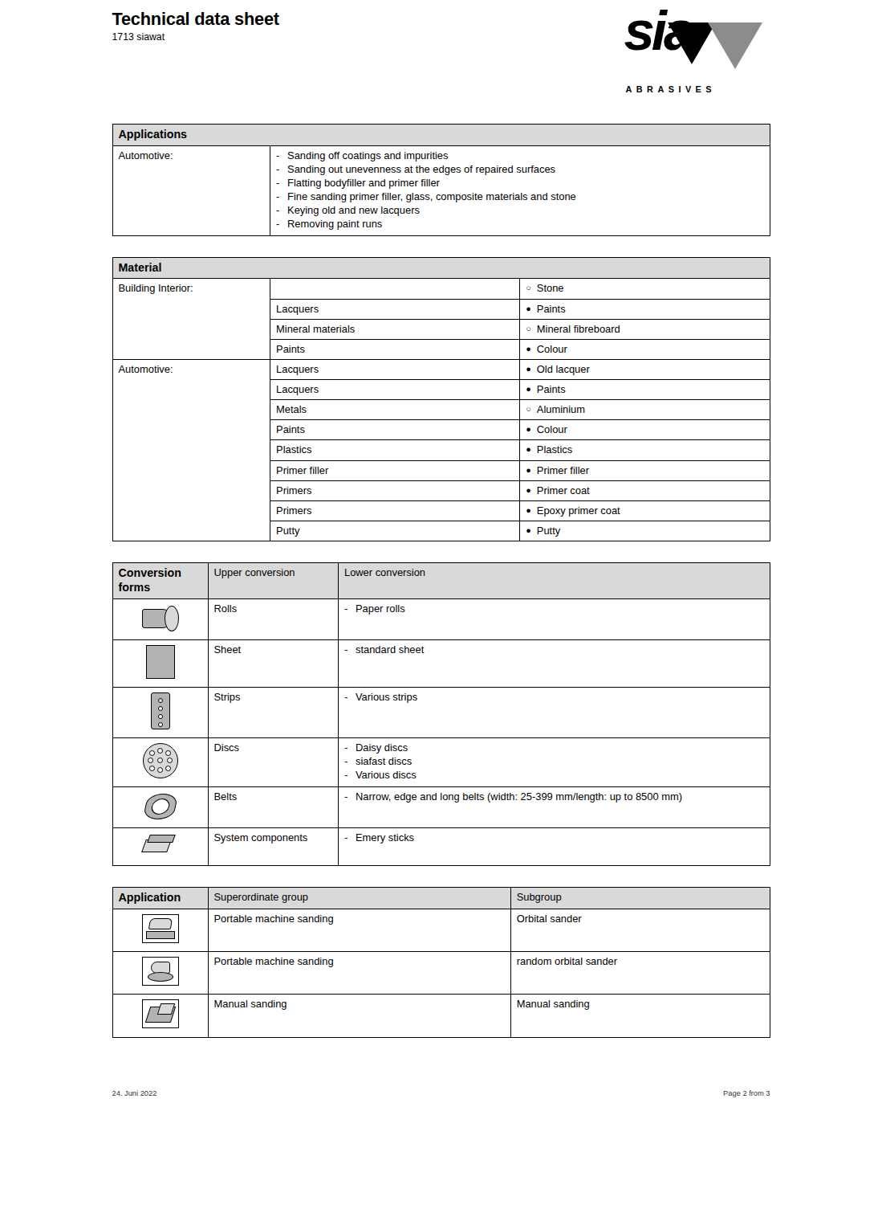Technical data sheet
1713 siawat
sia ABRASIVES
| Applications |
| --- |
| Automotive: | Sanding off coatings and impurities Sanding out unevenness at the edges of repaired surfaces Flatting bodyfiller and primer filler Fine sanding primer filler, glass, composite materials and stone Keying old and new lacquers Removing paint runs |
| Material |
| --- |
| Building Interior: | | Stone |
| Lacquers | Paints |
| Mineral materials | Mineral fibreboard |
| Paints | Colour |
| Automotive: | Lacquers | Old lacquer |
| Lacquers | Paints |
| Metals | Aluminium |
| Paints | Colour |
| Plastics | Plastics |
| Primer filler | Primer filler |
| Primers | Primer coat |
| Primers | Epoxy primer coat |
| Putty | Putty |
| Conversion forms | Upper conversion | Lower conversion |
| --- | --- | --- |
| | Rolls | Paper rolls |
| | Sheet | standard sheet |
| | Strips | Various strips |
| | Discs | Daisy discs siafast discs Various discs |
| | Belts | Narrow, edge and long belts (width: 25-399 mm/length: up to 8500 mm) |
| | System components | Emery sticks |
| Application | Superordinate group | Subgroup |
| --- | --- | --- |
| | Portable machine sanding | Orbital sander |
| | Portable machine sanding | random orbital sander |
| | Manual sanding | Manual sanding |
24. Juni 2022 Page 2 from 3